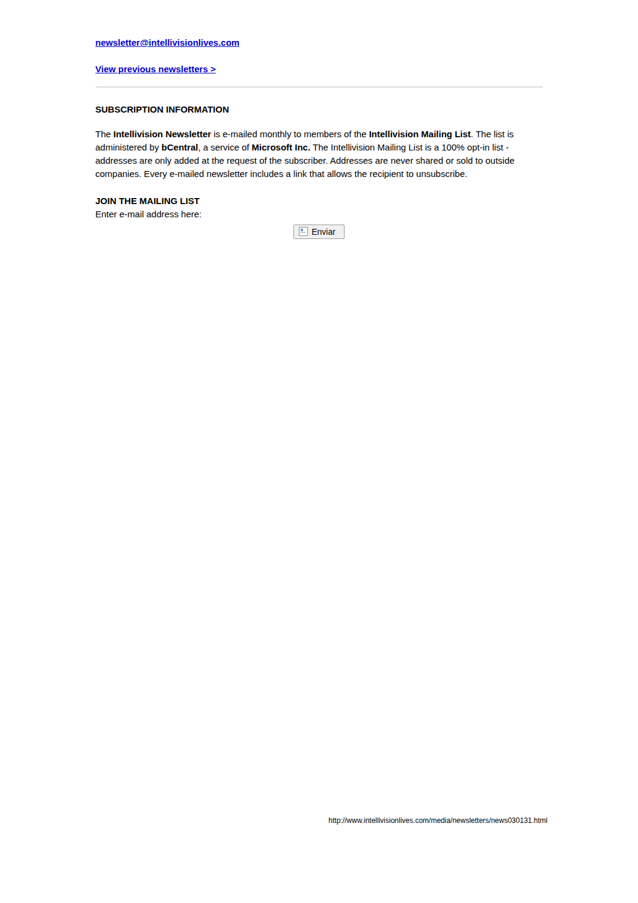newsletter@intellivisionlives.com
View previous newsletters >
SUBSCRIPTION INFORMATION
The Intellivision Newsletter is e-mailed monthly to members of the Intellivision Mailing List. The list is administered by bCentral, a service of Microsoft Inc. The Intellivision Mailing List is a 100% opt-in list - addresses are only added at the request of the subscriber. Addresses are never shared or sold to outside companies. Every e-mailed newsletter includes a link that allows the recipient to unsubscribe.
JOIN THE MAILING LIST
Enter e-mail address here:
Enviar
http://www.intellivisionlives.com/media/newsletters/news030131.html